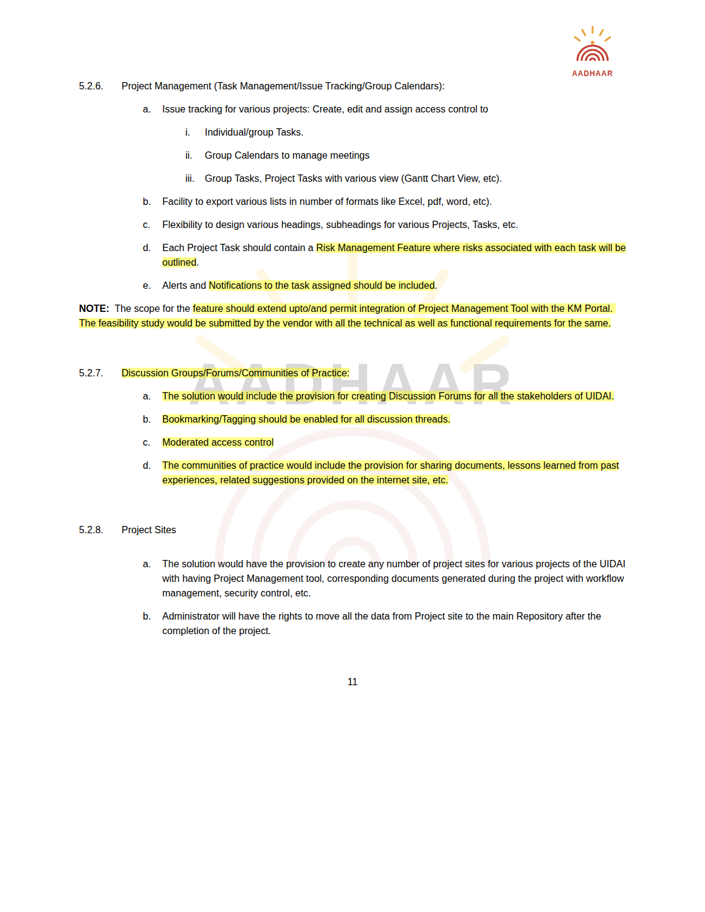AADHAAR
AADHAAR
5.2.6. Project Management (Task Management/Issue Tracking/Group Calendars):
a. Issue tracking for various projects: Create, edit and assign access control to
i. Individual/group Tasks.
ii. Group Calendars to manage meetings
iii. Group Tasks, Project Tasks with various view (Gantt Chart View, etc).
b. Facility to export various lists in number of formats like Excel, pdf, word, etc).
c. Flexibility to design various headings, subheadings for various Projects, Tasks, etc.
d. Each Project Task should contain a Risk Management Feature where risks associated with each task will be outlined.
e. Alerts and Notifications to the task assigned should be included.
NOTE: The scope for the feature should extend upto/and permit integration of Project Management Tool with the KM Portal. The feasibility study would be submitted by the vendor with all the technical as well as functional requirements for the same.
5.2.7. Discussion Groups/Forums/Communities of Practice:
a. The solution would include the provision for creating Discussion Forums for all the stakeholders of UIDAI.
b. Bookmarking/Tagging should be enabled for all discussion threads.
c. Moderated access control
d. The communities of practice would include the provision for sharing documents, lessons learned from past experiences, related suggestions provided on the internet site, etc.
5.2.8. Project Sites
a. The solution would have the provision to create any number of project sites for various projects of the UIDAI with having Project Management tool, corresponding documents generated during the project with workflow management, security control, etc.
b. Administrator will have the rights to move all the data from Project site to the main Repository after the completion of the project.
11